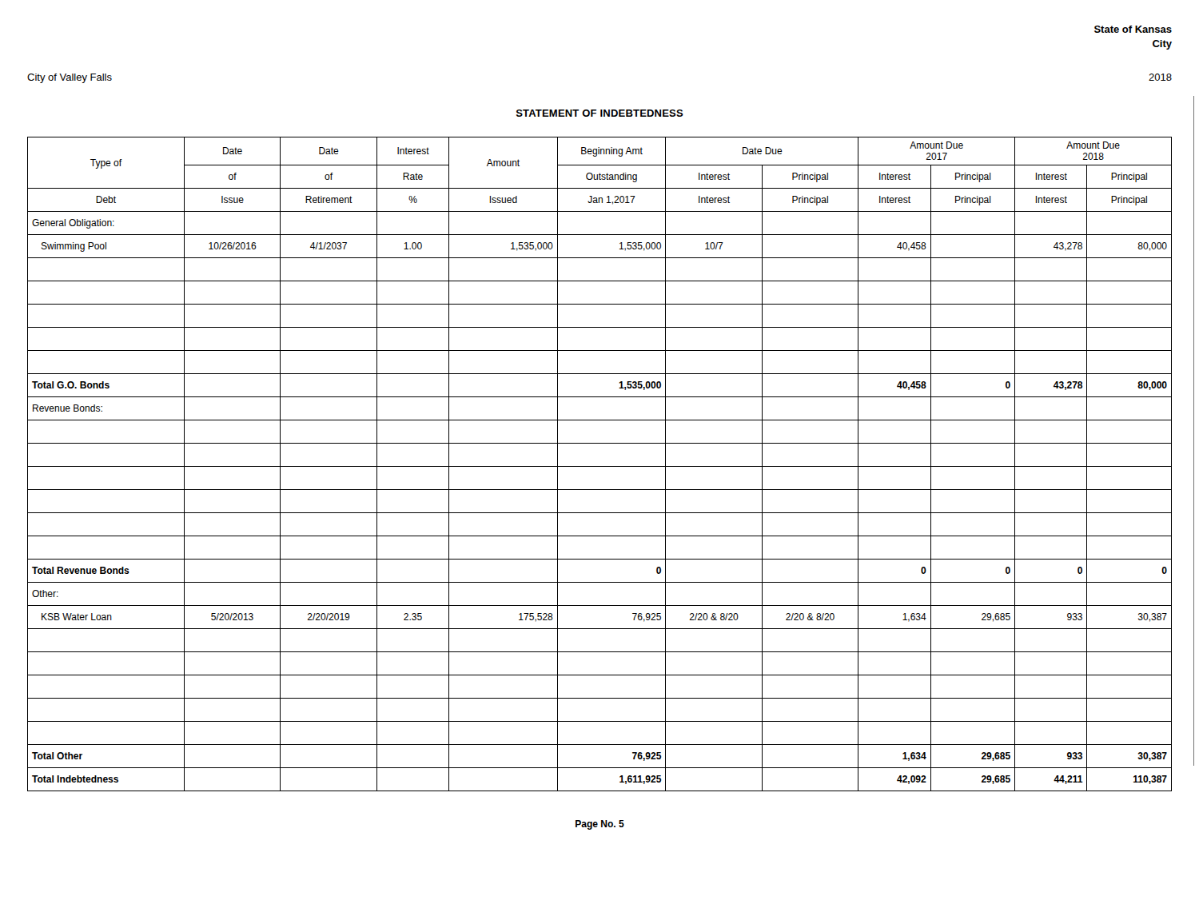State of Kansas
City
City of Valley Falls
2018
STATEMENT OF INDEBTEDNESS
| Type of | Date | Date | Interest | Amount | Beginning Amt | Date Due | Amount Due 2017 | Amount Due 2018 |
| --- | --- | --- | --- | --- | --- | --- | --- | --- |
| of | of | Rate | Outstanding | Interest | Principal | Interest | Principal | Interest | Principal |
| Debt | Issue | Retirement | % | Issued | Jan 1,2017 | Interest | Principal | Interest | Principal | Interest | Principal |
| General Obligation: | | | | | | | | | | | |
| Swimming Pool | 10/26/2016 | 4/1/2037 | 1.00 | 1,535,000 | 1,535,000 | 10/7 | | 40,458 | | 43,278 | 80,000 |
| Total G.O. Bonds | | | | | 1,535,000 | | | 40,458 | 0 | 43,278 | 80,000 |
| Revenue Bonds: | | | | | | | | | | | |
| Total Revenue Bonds | | | | | 0 | | | 0 | 0 | 0 | 0 |
| Other: | | | | | | | | | | | |
| KSB Water Loan | 5/20/2013 | 2/20/2019 | 2.35 | 175,528 | 76,925 | 2/20 & 8/20 | 2/20 & 8/20 | 1,634 | 29,685 | 933 | 30,387 |
| Total Other | | | | | 76,925 | | | 1,634 | 29,685 | 933 | 30,387 |
| Total Indebtedness | | | | | 1,611,925 | | | 42,092 | 29,685 | 44,211 | 110,387 |
Page No. 5